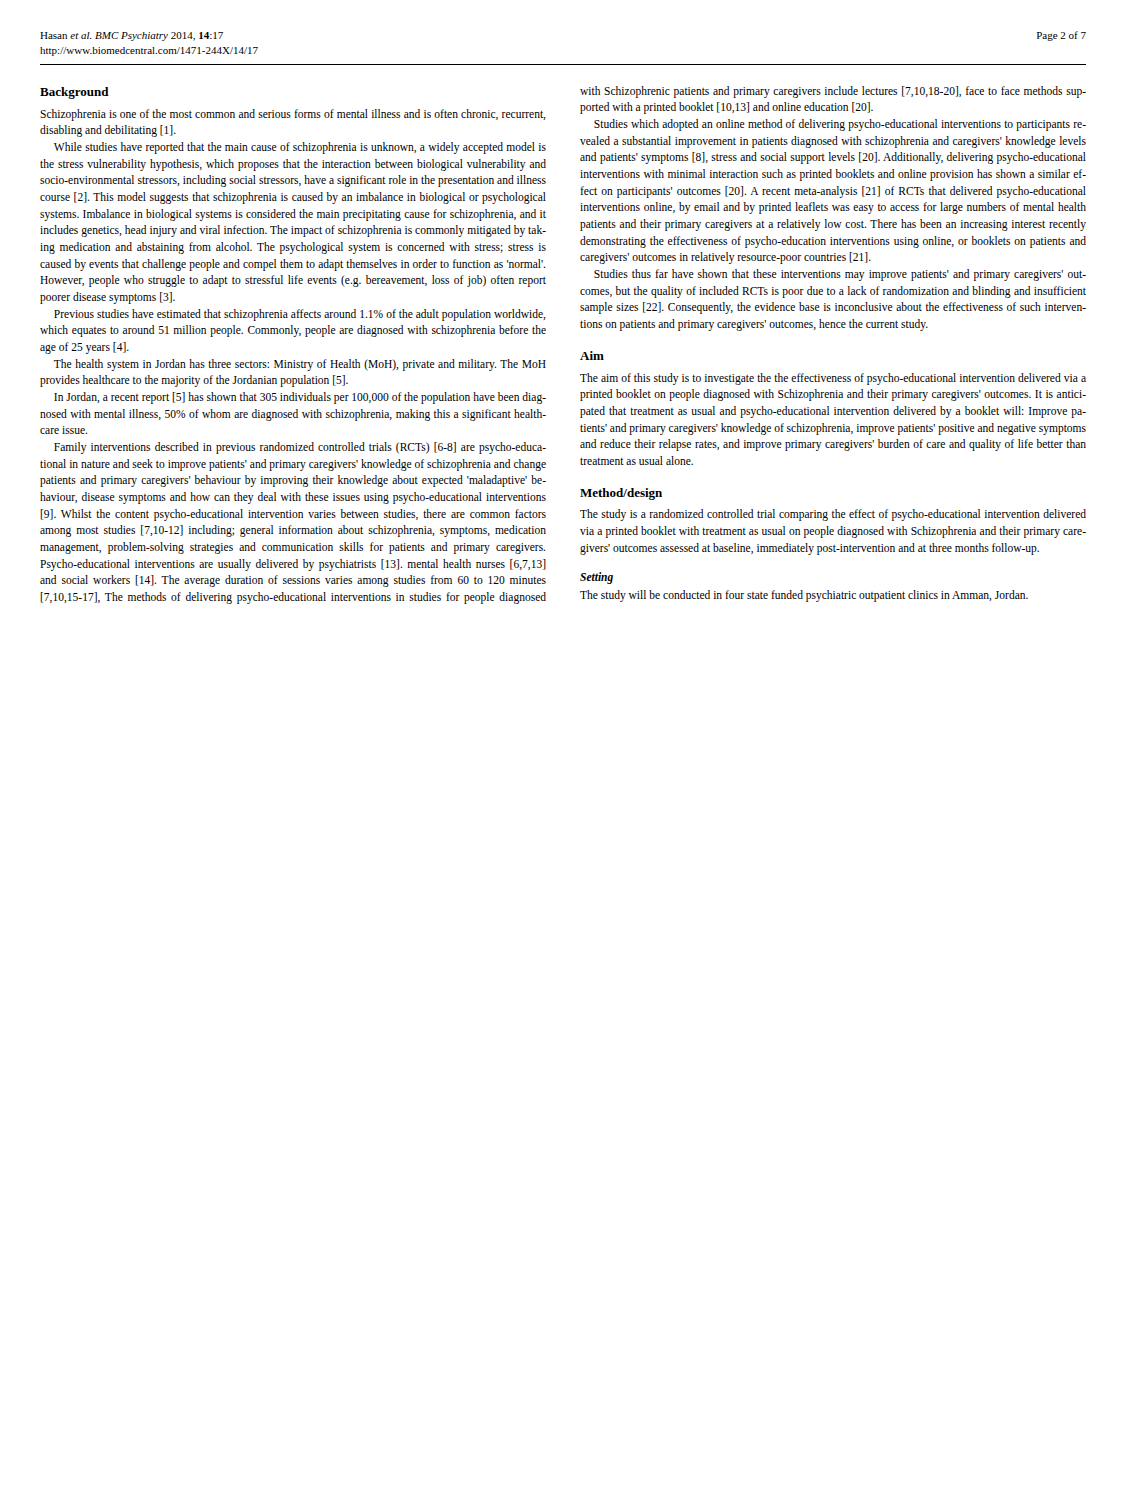Hasan et al. BMC Psychiatry 2014, 14:17 http://www.biomedcentral.com/1471-244X/14/17
Page 2 of 7
Background
Schizophrenia is one of the most common and serious forms of mental illness and is often chronic, recurrent, disabling and debilitating [1].
While studies have reported that the main cause of schizophrenia is unknown, a widely accepted model is the stress vulnerability hypothesis, which proposes that the interaction between biological vulnerability and socio-environmental stressors, including social stressors, have a significant role in the presentation and illness course [2]. This model suggests that schizophrenia is caused by an imbalance in biological or psychological systems. Imbalance in biological systems is considered the main precipitating cause for schizophrenia, and it includes genetics, head injury and viral infection. The impact of schizophrenia is commonly mitigated by taking medication and abstaining from alcohol. The psychological system is concerned with stress; stress is caused by events that challenge people and compel them to adapt themselves in order to function as 'normal'. However, people who struggle to adapt to stressful life events (e.g. bereavement, loss of job) often report poorer disease symptoms [3].
Previous studies have estimated that schizophrenia affects around 1.1% of the adult population worldwide, which equates to around 51 million people. Commonly, people are diagnosed with schizophrenia before the age of 25 years [4].
The health system in Jordan has three sectors: Ministry of Health (MoH), private and military. The MoH provides healthcare to the majority of the Jordanian population [5].
In Jordan, a recent report [5] has shown that 305 individuals per 100,000 of the population have been diagnosed with mental illness, 50% of whom are diagnosed with schizophrenia, making this a significant healthcare issue.
Family interventions described in previous randomized controlled trials (RCTs) [6-8] are psycho-educational in nature and seek to improve patients' and primary caregivers' knowledge of schizophrenia and change patients and primary caregivers' behaviour by improving their knowledge about expected 'maladaptive' behaviour, disease symptoms and how can they deal with these issues using psycho-educational interventions [9]. Whilst the content psycho-educational intervention varies between studies, there are common factors among most studies [7,10-12] including; general information about schizophrenia, symptoms, medication management, problem-solving strategies and communication skills for patients and primary caregivers. Psycho-educational interventions are usually delivered by psychiatrists [13]. mental health nurses [6,7,13] and social workers [14]. The average duration of sessions varies among studies from 60 to 120 minutes [7,10,15-17], The methods of delivering psycho-educational interventions in studies for people diagnosed with Schizophrenic patients and primary caregivers include lectures [7,10,18-20], face to face methods supported with a printed booklet [10,13] and online education [20].
Studies which adopted an online method of delivering psycho-educational interventions to participants revealed a substantial improvement in patients diagnosed with schizophrenia and caregivers' knowledge levels and patients' symptoms [8], stress and social support levels [20]. Additionally, delivering psycho-educational interventions with minimal interaction such as printed booklets and online provision has shown a similar effect on participants' outcomes [20]. A recent meta-analysis [21] of RCTs that delivered psycho-educational interventions online, by email and by printed leaflets was easy to access for large numbers of mental health patients and their primary caregivers at a relatively low cost. There has been an increasing interest recently demonstrating the effectiveness of psycho-education interventions using online, or booklets on patients and caregivers' outcomes in relatively resource-poor countries [21].
Studies thus far have shown that these interventions may improve patients' and primary caregivers' outcomes, but the quality of included RCTs is poor due to a lack of randomization and blinding and insufficient sample sizes [22]. Consequently, the evidence base is inconclusive about the effectiveness of such interventions on patients and primary caregivers' outcomes, hence the current study.
Aim
The aim of this study is to investigate the the effectiveness of psycho-educational intervention delivered via a printed booklet on people diagnosed with Schizophrenia and their primary caregivers' outcomes. It is anticipated that treatment as usual and psycho-educational intervention delivered by a booklet will: Improve patients' and primary caregivers' knowledge of schizophrenia, improve patients' positive and negative symptoms and reduce their relapse rates, and improve primary caregivers' burden of care and quality of life better than treatment as usual alone.
Method/design
The study is a randomized controlled trial comparing the effect of psycho-educational intervention delivered via a printed booklet with treatment as usual on people diagnosed with Schizophrenia and their primary caregivers' outcomes assessed at baseline, immediately post-intervention and at three months follow-up.
Setting
The study will be conducted in four state funded psychiatric outpatient clinics in Amman, Jordan.